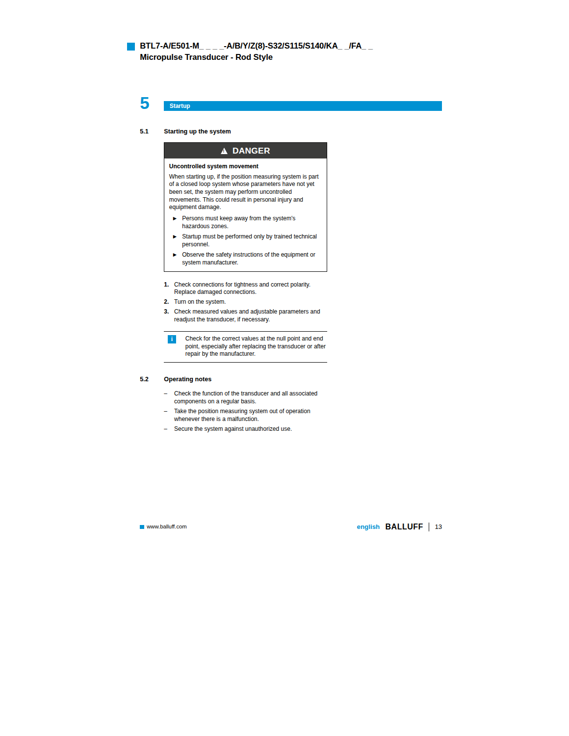BTL7-A/E501-M_ _ _ _-A/B/Y/Z(8)-S32/S115/S140/KA_ _/FA_ _
Micropulse Transducer - Rod Style
5
Startup
5.1
Starting up the system
DANGER
Uncontrolled system movement
When starting up, if the position measuring system is part of a closed loop system whose parameters have not yet been set, the system may perform uncontrolled movements. This could result in personal injury and equipment damage.
►Persons must keep away from the system's hazardous zones.
►Startup must be performed only by trained technical personnel.
►Observe the safety instructions of the equipment or system manufacturer.
1. Check connections for tightness and correct polarity. Replace damaged connections.
2. Turn on the system.
3. Check measured values and adjustable parameters and readjust the transducer, if necessary.
i
Check for the correct values at the null point and end point, especially after replacing the transducer or after repair by the manufacturer.
5.2
Operating notes
–Check the function of the transducer and all associated components on a regular basis.
–Take the position measuring system out of operation whenever there is a malfunction.
–Secure the system against unauthorized use.
www.balluff.com
english BALLUFF 13